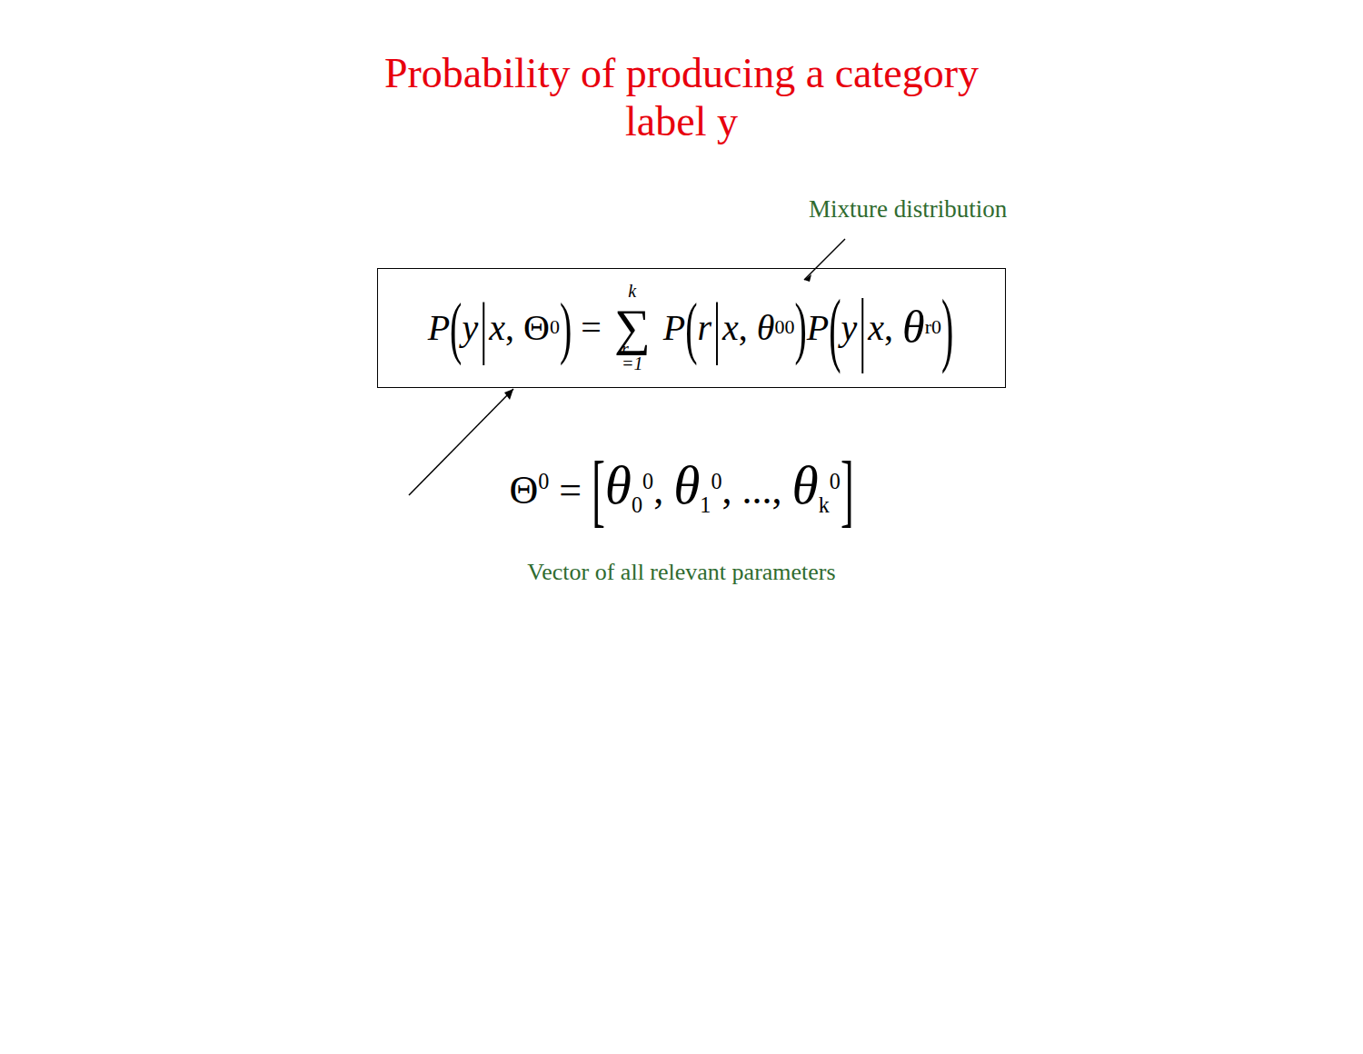Probability of producing a category
label y
Mixture distribution
P (y|x, Θ0) = k ∑ r =1 P (r|x, θ00) P (y|x, θr0)
Θ0 = [θ00, θ10, ..., θk0]
Vector of all relevant parameters